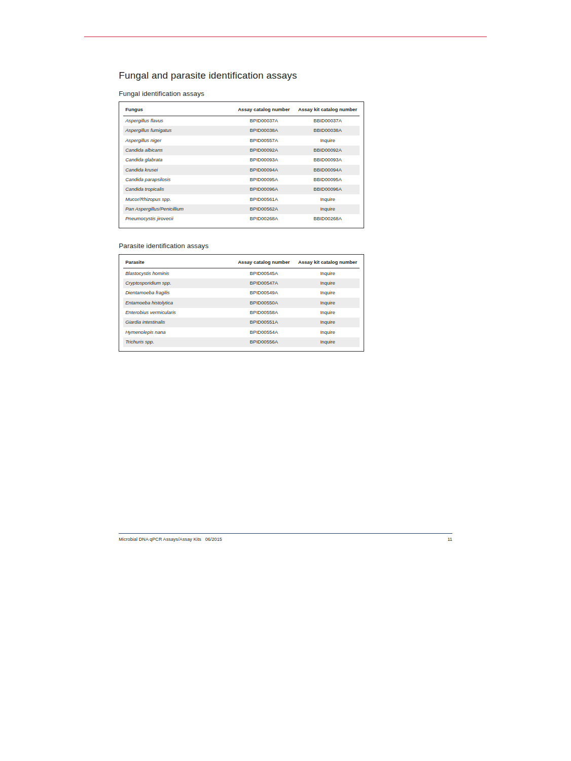Fungal and parasite identification assays
Fungal identification assays
| Fungus | Assay catalog number | Assay kit catalog number |
| --- | --- | --- |
| Aspergillus flavus | BPID00037A | BBID00037A |
| Aspergillus fumigatus | BPID00038A | BBID00038A |
| Aspergillus niger | BPID00557A | Inquire |
| Candida albicans | BPID00092A | BBID00092A |
| Candida glabrata | BPID00093A | BBID00093A |
| Candida krusei | BPID00094A | BBID00094A |
| Candida parapsilosis | BPID00095A | BBID00095A |
| Candida tropicalis | BPID00096A | BBID00096A |
| Mucor/Rhizopus spp. | BPID00561A | Inquire |
| Pan Aspergillus/Penicillium | BPID00562A | Inquire |
| Pneumocystis jirovecii | BPID00268A | BBID00268A |
Parasite identification assays
| Parasite | Assay catalog number | Assay kit catalog number |
| --- | --- | --- |
| Blastocystis hominis | BPID00545A | Inquire |
| Cryptosporidium spp. | BPID00547A | Inquire |
| Dientamoeba fragilis | BPID00549A | Inquire |
| Entamoeba histolytica | BPID00550A | Inquire |
| Enterobius vermicularis | BPID00558A | Inquire |
| Giardia intestinalis | BPID00551A | Inquire |
| Hymenolepis nana | BPID00554A | Inquire |
| Trichuris spp. | BPID00556A | Inquire |
Microbial DNA qPCR Assays/Assay Kits 06/2015
11